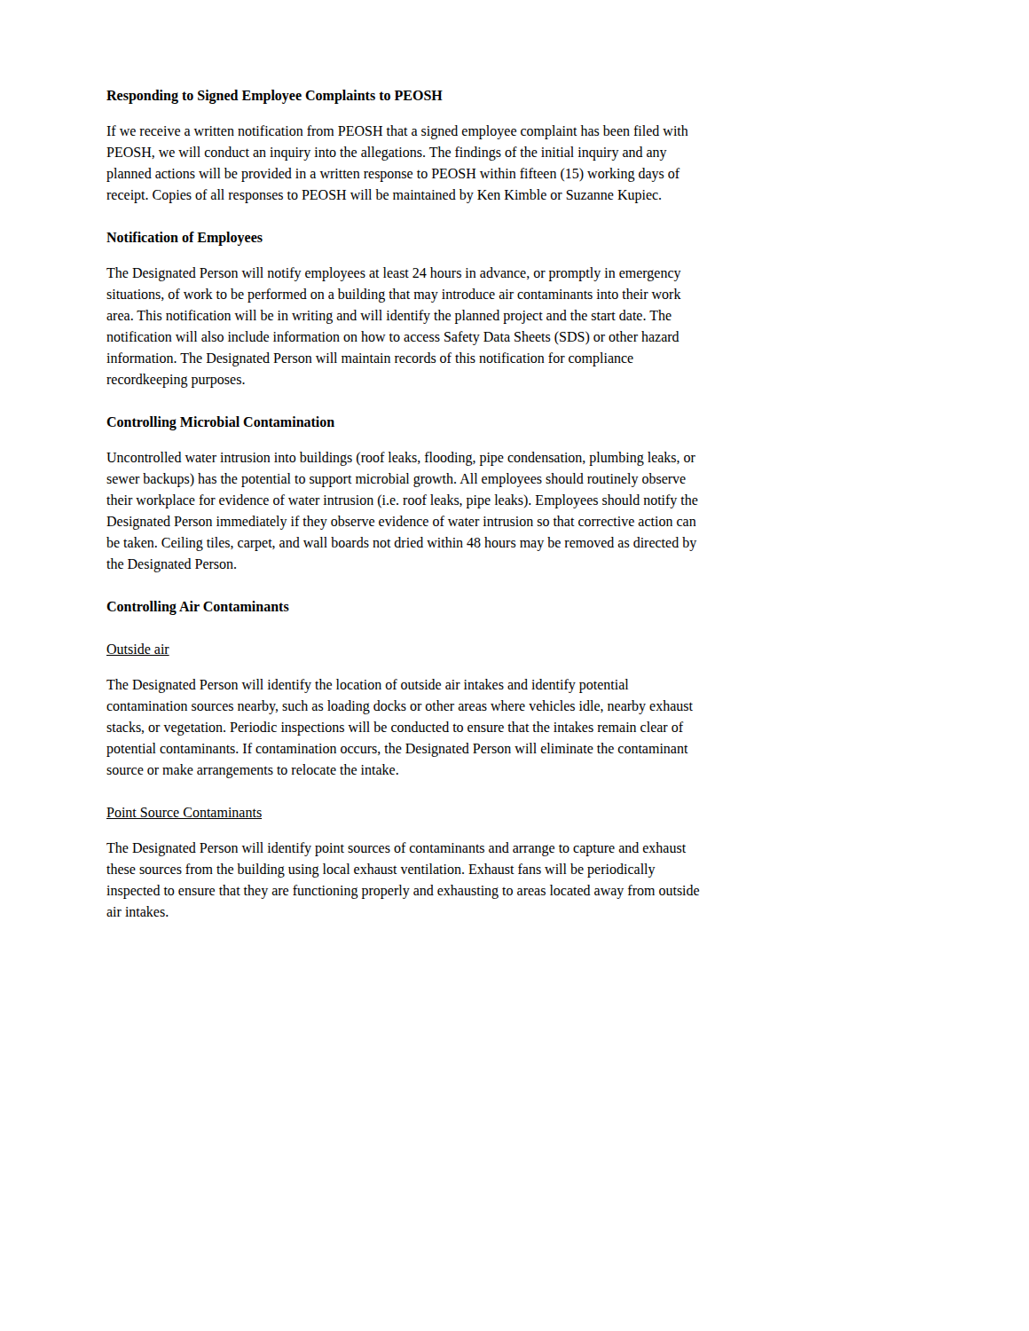Responding to Signed Employee Complaints to PEOSH
If we receive a written notification from PEOSH that a signed employee complaint has been filed with PEOSH, we will conduct an inquiry into the allegations. The findings of the initial inquiry and any planned actions will be provided in a written response to PEOSH within fifteen (15) working days of receipt. Copies of all responses to PEOSH will be maintained by Ken Kimble or Suzanne Kupiec.
Notification of Employees
The Designated Person will notify employees at least 24 hours in advance, or promptly in emergency situations, of work to be performed on a building that may introduce air contaminants into their work area. This notification will be in writing and will identify the planned project and the start date. The notification will also include information on how to access Safety Data Sheets (SDS) or other hazard information. The Designated Person will maintain records of this notification for compliance recordkeeping purposes.
Controlling Microbial Contamination
Uncontrolled water intrusion into buildings (roof leaks, flooding, pipe condensation, plumbing leaks, or sewer backups) has the potential to support microbial growth. All employees should routinely observe their workplace for evidence of water intrusion (i.e. roof leaks, pipe leaks). Employees should notify the Designated Person immediately if they observe evidence of water intrusion so that corrective action can be taken. Ceiling tiles, carpet, and wall boards not dried within 48 hours may be removed as directed by the Designated Person.
Controlling Air Contaminants
Outside air
The Designated Person will identify the location of outside air intakes and identify potential contamination sources nearby, such as loading docks or other areas where vehicles idle, nearby exhaust stacks, or vegetation. Periodic inspections will be conducted to ensure that the intakes remain clear of potential contaminants. If contamination occurs, the Designated Person will eliminate the contaminant source or make arrangements to relocate the intake.
Point Source Contaminants
The Designated Person will identify point sources of contaminants and arrange to capture and exhaust these sources from the building using local exhaust ventilation. Exhaust fans will be periodically inspected to ensure that they are functioning properly and exhausting to areas located away from outside air intakes.